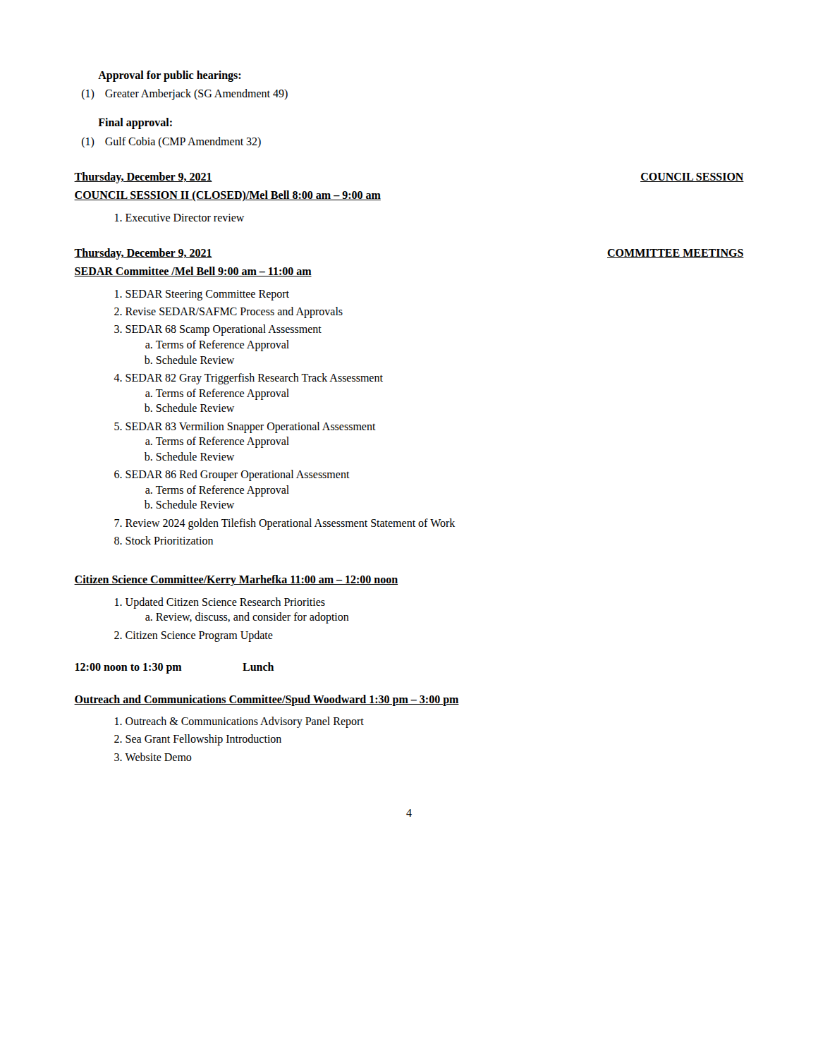Approval for public hearings:
(1) Greater Amberjack (SG Amendment 49)
Final approval:
(1) Gulf Cobia (CMP Amendment 32)
Thursday, December 9, 2021 COUNCIL SESSION
COUNCIL SESSION II (CLOSED)/Mel Bell 8:00 am – 9:00 am
Executive Director review
Thursday, December 9, 2021 COMMITTEE MEETINGS
SEDAR Committee /Mel Bell 9:00 am – 11:00 am
SEDAR Steering Committee Report
Revise SEDAR/SAFMC Process and Approvals
SEDAR 68 Scamp Operational Assessment
Terms of Reference Approval
Schedule Review
SEDAR 82 Gray Triggerfish Research Track Assessment
Terms of Reference Approval
Schedule Review
SEDAR 83 Vermilion Snapper Operational Assessment
Terms of Reference Approval
Schedule Review
SEDAR 86 Red Grouper Operational Assessment
Terms of Reference Approval
Schedule Review
Review 2024 golden Tilefish Operational Assessment Statement of Work
Stock Prioritization
Citizen Science Committee/Kerry Marhefka 11:00 am – 12:00 noon
Updated Citizen Science Research Priorities
Review, discuss, and consider for adoption
Citizen Science Program Update
12:00 noon to 1:30 pmLunch
Outreach and Communications Committee/Spud Woodward 1:30 pm – 3:00 pm
Outreach & Communications Advisory Panel Report
Sea Grant Fellowship Introduction
Website Demo
4